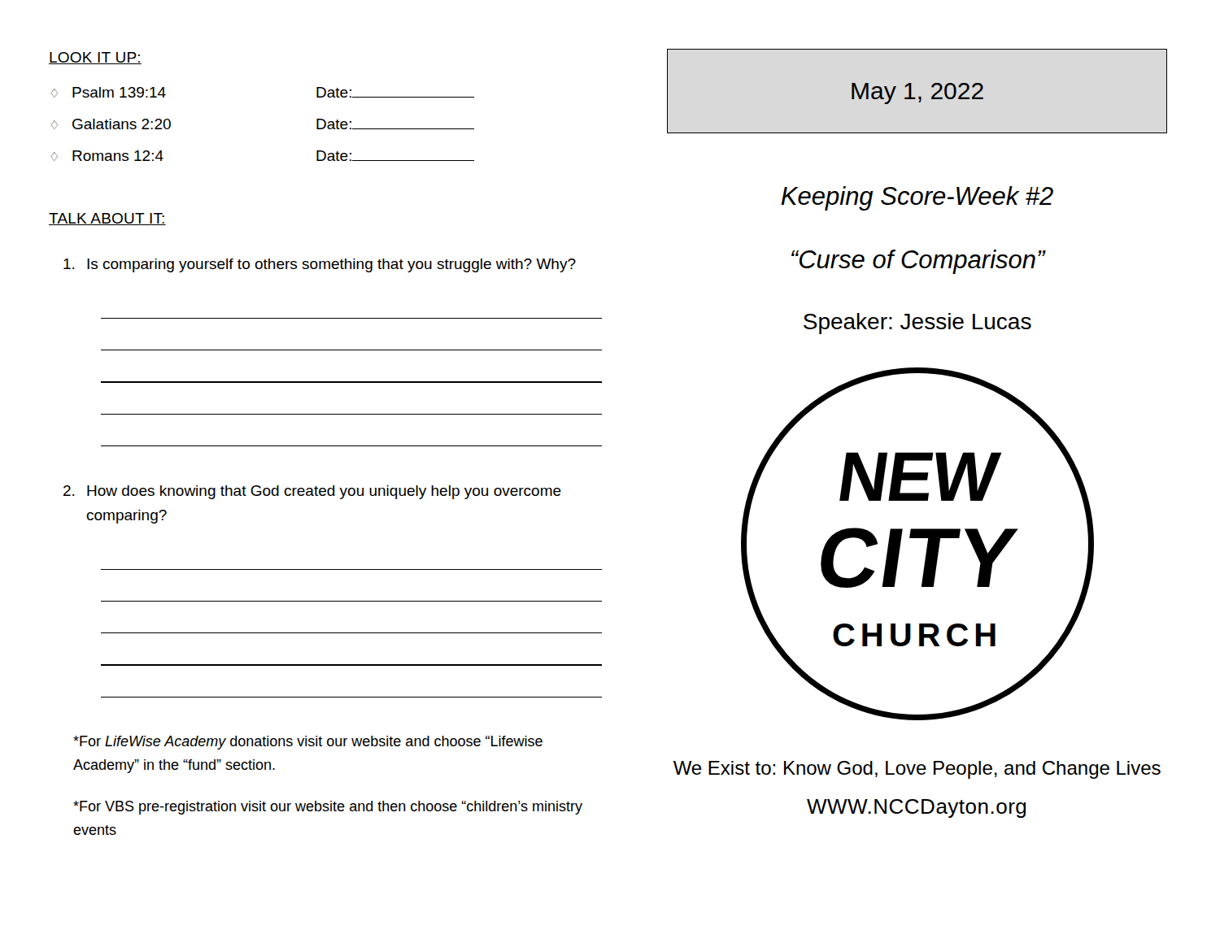LOOK IT UP:
♢Psalm 139:14 Date:
♢Galatians 2:20 Date:
♢Romans 12:4 Date:
TALK ABOUT IT:
Is comparing yourself to others something that you struggle with? Why?
How does knowing that God created you uniquely help you overcome comparing?
*For LifeWise Academy donations visit our website and choose “Lifewise Academy” in the “fund” section.
*For VBS pre-registration visit our website and then choose “children’s ministry events
May 1, 2022
Keeping Score-Week #2
“Curse of Comparison”
Speaker: Jessie Lucas
NEW
CITY
CHURCH
We Exist to: Know God, Love People, and Change Lives
WWW.NCCDayton.org